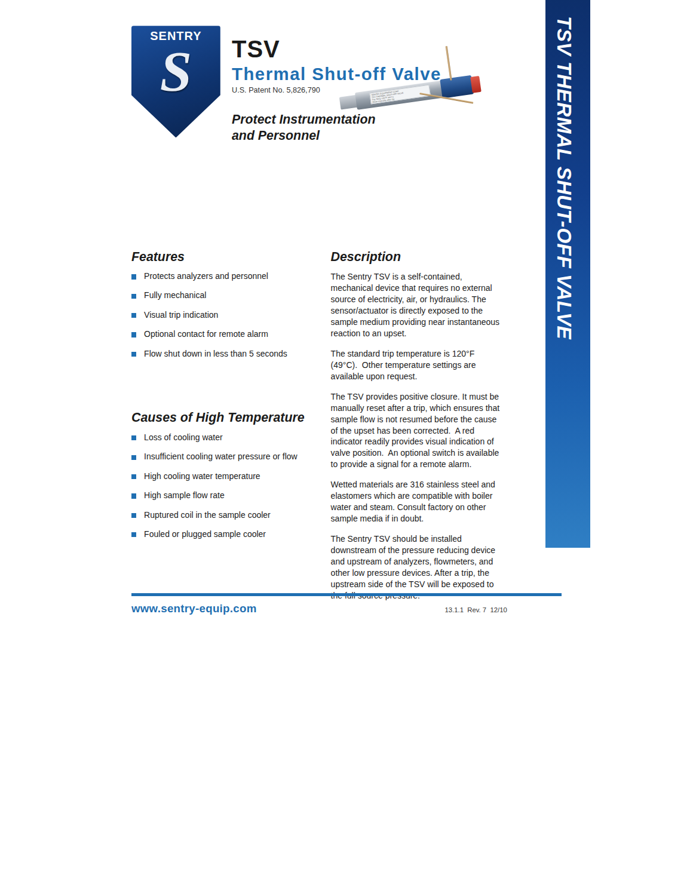TSV THERMAL SHUT-OFF VALVE
SENTRY
S
TSV
Thermal Shut-off Valve
U.S. Patent No. 5,826,790
Protect Instrumentation
and Personnel
SENTRY EQUIPMENT CORP
TSV THERMAL SHUT-OFF VALVE
Trip Temp 120°F (49°C)
Reset manually after trip
Features
Protects analyzers and personnel
Fully mechanical
Visual trip indication
Optional contact for remote alarm
Flow shut down in less than 5 seconds
Causes of High Temperature
Loss of cooling water
Insufficient cooling water pressure or flow
High cooling water temperature
High sample flow rate
Ruptured coil in the sample cooler
Fouled or plugged sample cooler
Description
The Sentry TSV is a self-contained, mechanical device that requires no external source of electricity, air, or hydraulics. The sensor/actuator is directly exposed to the sample medium providing near instantaneous reaction to an upset.
The standard trip temperature is 120°F (49°C). Other temperature settings are available upon request.
The TSV provides positive closure. It must be manually reset after a trip, which ensures that sample flow is not resumed before the cause of the upset has been corrected. A red indicator readily provides visual indication of valve position. An optional switch is available to provide a signal for a remote alarm.
Wetted materials are 316 stainless steel and elastomers which are compatible with boiler water and steam. Consult factory on other sample media if in doubt.
The Sentry TSV should be installed downstream of the pressure reducing device and upstream of analyzers, flowmeters, and other low pressure devices. After a trip, the upstream side of the TSV will be exposed to the full source pressure.
www.sentry-equip.com
13.1.1 Rev. 7 12/10